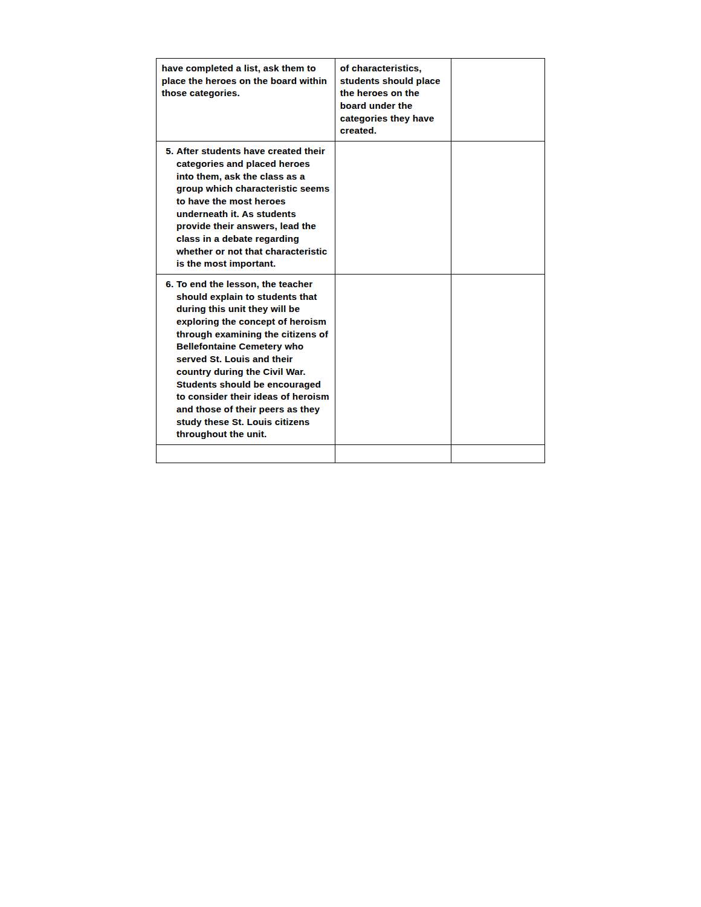| have completed a list, ask them to place the heroes on the board within those categories. | of characteristics, students should place the heroes on the board under the categories they have created. | |
| After students have created their categories and placed heroes into them, ask the class as a group which characteristic seems to have the most heroes underneath it. As students provide their answers, lead the class in a debate regarding whether or not that characteristic is the most important. | | |
| To end the lesson, the teacher should explain to students that during this unit they will be exploring the concept of heroism through examining the citizens of Bellefontaine Cemetery who served St. Louis and their country during the Civil War. Students should be encouraged to consider their ideas of heroism and those of their peers as they study these St. Louis citizens throughout the unit. | | |